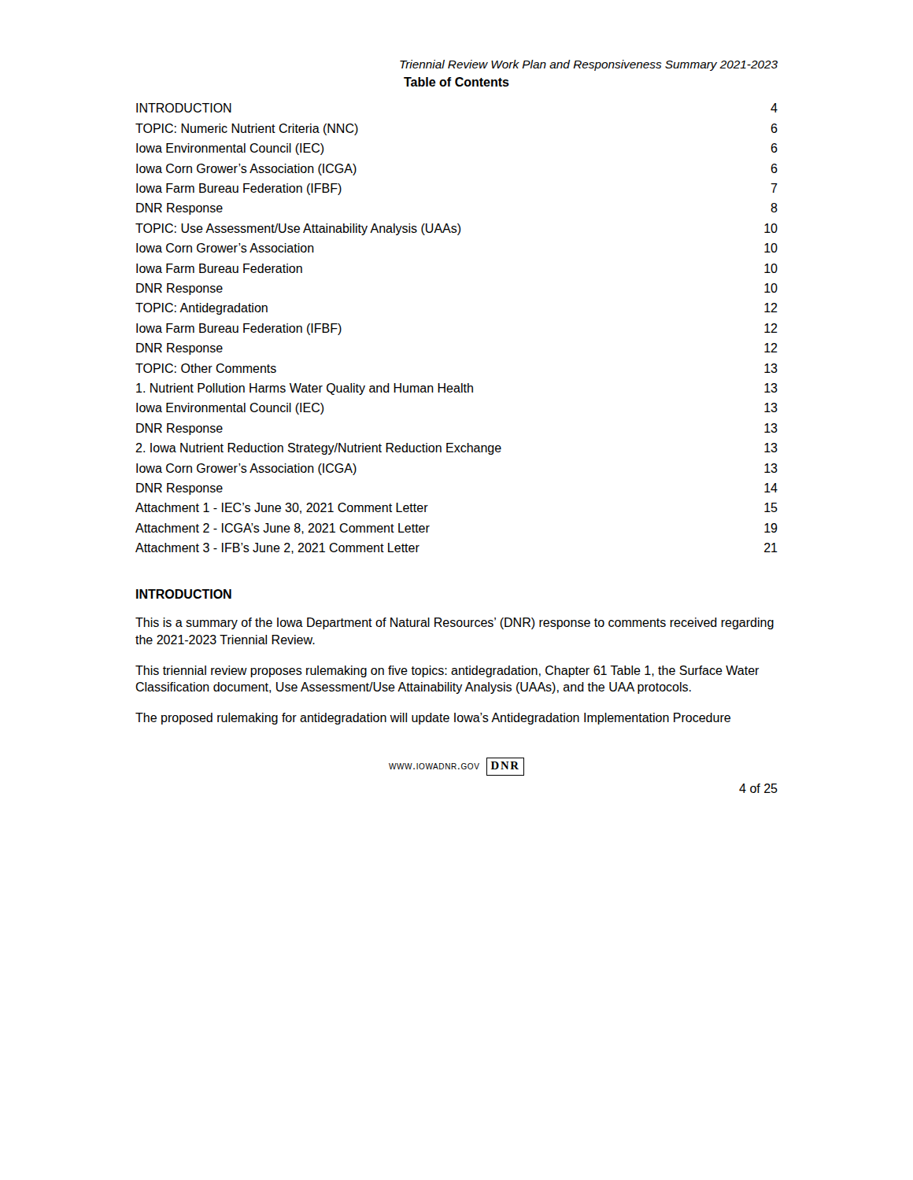Triennial Review Work Plan and Responsiveness Summary 2021-2023
Table of Contents
| INTRODUCTION | 4 |
| TOPIC: Numeric Nutrient Criteria (NNC) | 6 |
| Iowa Environmental Council (IEC) | 6 |
| Iowa Corn Grower’s Association (ICGA) | 6 |
| Iowa Farm Bureau Federation (IFBF) | 7 |
| DNR Response | 8 |
| TOPIC: Use Assessment/Use Attainability Analysis (UAAs) | 10 |
| Iowa Corn Grower’s Association | 10 |
| Iowa Farm Bureau Federation | 10 |
| DNR Response | 10 |
| TOPIC: Antidegradation | 12 |
| Iowa Farm Bureau Federation (IFBF) | 12 |
| DNR Response | 12 |
| TOPIC: Other Comments | 13 |
| 1. Nutrient Pollution Harms Water Quality and Human Health | 13 |
| Iowa Environmental Council (IEC) | 13 |
| DNR Response | 13 |
| 2. Iowa Nutrient Reduction Strategy/Nutrient Reduction Exchange | 13 |
| Iowa Corn Grower’s Association (ICGA) | 13 |
| DNR Response | 14 |
| Attachment 1 - IEC’s June 30, 2021 Comment Letter | 15 |
| Attachment 2 - ICGA’s June 8, 2021 Comment Letter | 19 |
| Attachment 3 - IFB’s June 2, 2021 Comment Letter | 21 |
INTRODUCTION
This is a summary of the Iowa Department of Natural Resources’ (DNR) response to comments received regarding the 2021-2023 Triennial Review.
This triennial review proposes rulemaking on five topics: antidegradation, Chapter 61 Table 1, the Surface Water Classification document, Use Assessment/Use Attainability Analysis (UAAs), and the UAA protocols.
The proposed rulemaking for antidegradation will update Iowa’s Antidegradation Implementation Procedure
www.iowadnr.gov DNR
4 of 25